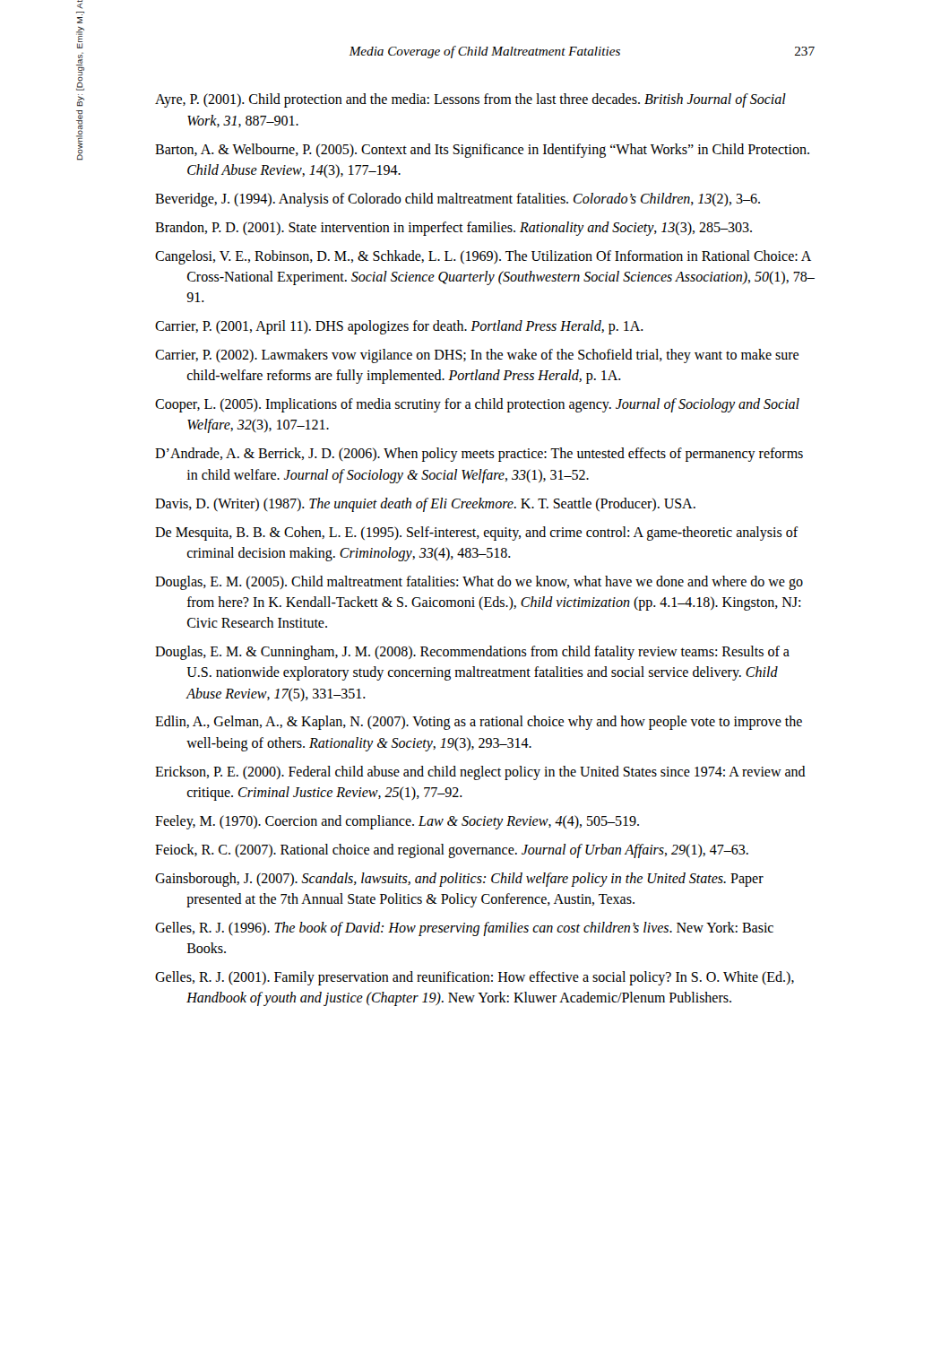Downloaded By: [Douglas, Emily M.] At: 18:08 10 June 2009
Media Coverage of Child Maltreatment Fatalities 237
Ayre, P. (2001). Child protection and the media: Lessons from the last three decades. British Journal of Social Work, 31, 887–901.
Barton, A. & Welbourne, P. (2005). Context and Its Significance in Identifying “What Works” in Child Protection. Child Abuse Review, 14(3), 177–194.
Beveridge, J. (1994). Analysis of Colorado child maltreatment fatalities. Colorado’s Children, 13(2), 3–6.
Brandon, P. D. (2001). State intervention in imperfect families. Rationality and Society, 13(3), 285–303.
Cangelosi, V. E., Robinson, D. M., & Schkade, L. L. (1969). The Utilization Of Information in Rational Choice: A Cross-National Experiment. Social Science Quarterly (Southwestern Social Sciences Association), 50(1), 78–91.
Carrier, P. (2001, April 11). DHS apologizes for death. Portland Press Herald, p. 1A.
Carrier, P. (2002). Lawmakers vow vigilance on DHS; In the wake of the Schofield trial, they want to make sure child-welfare reforms are fully implemented. Portland Press Herald, p. 1A.
Cooper, L. (2005). Implications of media scrutiny for a child protection agency. Journal of Sociology and Social Welfare, 32(3), 107–121.
D’Andrade, A. & Berrick, J. D. (2006). When policy meets practice: The untested effects of permanency reforms in child welfare. Journal of Sociology & Social Welfare, 33(1), 31–52.
Davis, D. (Writer) (1987). The unquiet death of Eli Creekmore. K. T. Seattle (Producer). USA.
De Mesquita, B. B. & Cohen, L. E. (1995). Self-interest, equity, and crime control: A game-theoretic analysis of criminal decision making. Criminology, 33(4), 483–518.
Douglas, E. M. (2005). Child maltreatment fatalities: What do we know, what have we done and where do we go from here? In K. Kendall-Tackett & S. Gaicomoni (Eds.), Child victimization (pp. 4.1–4.18). Kingston, NJ: Civic Research Institute.
Douglas, E. M. & Cunningham, J. M. (2008). Recommendations from child fatality review teams: Results of a U.S. nationwide exploratory study concerning maltreatment fatalities and social service delivery. Child Abuse Review, 17(5), 331–351.
Edlin, A., Gelman, A., & Kaplan, N. (2007). Voting as a rational choice why and how people vote to improve the well-being of others. Rationality & Society, 19(3), 293–314.
Erickson, P. E. (2000). Federal child abuse and child neglect policy in the United States since 1974: A review and critique. Criminal Justice Review, 25(1), 77–92.
Feeley, M. (1970). Coercion and compliance. Law & Society Review, 4(4), 505–519.
Feiock, R. C. (2007). Rational choice and regional governance. Journal of Urban Affairs, 29(1), 47–63.
Gainsborough, J. (2007). Scandals, lawsuits, and politics: Child welfare policy in the United States. Paper presented at the 7th Annual State Politics & Policy Conference, Austin, Texas.
Gelles, R. J. (1996). The book of David: How preserving families can cost children’s lives. New York: Basic Books.
Gelles, R. J. (2001). Family preservation and reunification: How effective a social policy? In S. O. White (Ed.), Handbook of youth and justice (Chapter 19). New York: Kluwer Academic/Plenum Publishers.